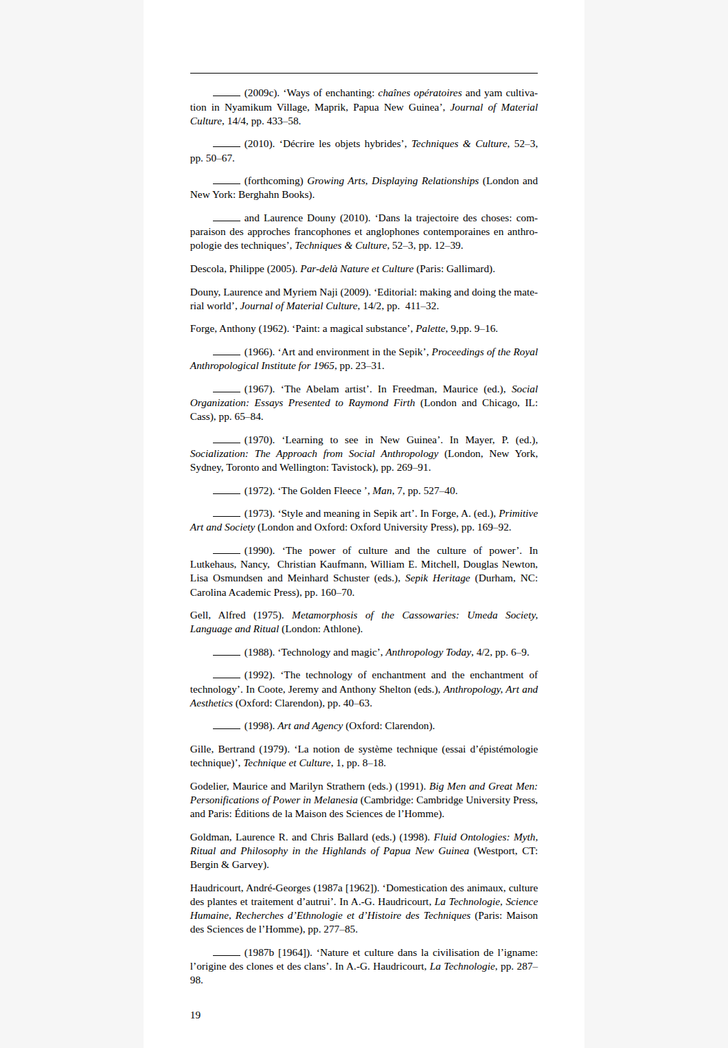(2009c). ‘Ways of enchanting: chaînes opératoires and yam cultivation in Nyamikum Village, Maprik, Papua New Guinea’, Journal of Material Culture, 14/4, pp. 433–58.
(2010). ‘Décrire les objets hybrides’, Techniques & Culture, 52–3, pp. 50–67.
(forthcoming) Growing Arts, Displaying Relationships (London and New York: Berghahn Books).
and Laurence Douny (2010). ‘Dans la trajectoire des choses: comparaison des approches francophones et anglophones contemporaines en anthropologie des techniques’, Techniques & Culture, 52–3, pp. 12–39.
Descola, Philippe (2005). Par-delà Nature et Culture (Paris: Gallimard).
Douny, Laurence and Myriem Naji (2009). ‘Editorial: making and doing the material world’, Journal of Material Culture, 14/2, pp. 411–32.
Forge, Anthony (1962). ‘Paint: a magical substance’, Palette, 9,pp. 9–16.
(1966). ‘Art and environment in the Sepik’, Proceedings of the Royal Anthropological Institute for 1965, pp. 23–31.
(1967). ‘The Abelam artist’. In Freedman, Maurice (ed.), Social Organization: Essays Presented to Raymond Firth (London and Chicago, IL: Cass), pp. 65–84.
(1970). ‘Learning to see in New Guinea’. In Mayer, P. (ed.), Socialization: The Approach from Social Anthropology (London, New York, Sydney, Toronto and Wellington: Tavistock), pp. 269–91.
(1972). ‘The Golden Fleece ’, Man, 7, pp. 527–40.
(1973). ‘Style and meaning in Sepik art’. In Forge, A. (ed.), Primitive Art and Society (London and Oxford: Oxford University Press), pp. 169–92.
(1990). ‘The power of culture and the culture of power’. In Lutkehaus, Nancy, Christian Kaufmann, William E. Mitchell, Douglas Newton, Lisa Osmundsen and Meinhard Schuster (eds.), Sepik Heritage (Durham, NC: Carolina Academic Press), pp. 160–70.
Gell, Alfred (1975). Metamorphosis of the Cassowaries: Umeda Society, Language and Ritual (London: Athlone).
(1988). ‘Technology and magic’, Anthropology Today, 4/2, pp. 6–9.
(1992). ‘The technology of enchantment and the enchantment of technology’. In Coote, Jeremy and Anthony Shelton (eds.), Anthropology, Art and Aesthetics (Oxford: Clarendon), pp. 40–63.
(1998). Art and Agency (Oxford: Clarendon).
Gille, Bertrand (1979). ‘La notion de système technique (essai d’épistémologie technique)’, Technique et Culture, 1, pp. 8–18.
Godelier, Maurice and Marilyn Strathern (eds.) (1991). Big Men and Great Men: Personifications of Power in Melanesia (Cambridge: Cambridge University Press, and Paris: Éditions de la Maison des Sciences de l’Homme).
Goldman, Laurence R. and Chris Ballard (eds.) (1998). Fluid Ontologies: Myth, Ritual and Philosophy in the Highlands of Papua New Guinea (Westport, CT: Bergin & Garvey).
Haudricourt, André-Georges (1987a [1962]). ‘Domestication des animaux, culture des plantes et traitement d’autrui’. In A.-G. Haudricourt, La Technologie, Science Humaine, Recherches d’Ethnologie et d’Histoire des Techniques (Paris: Maison des Sciences de l’Homme), pp. 277–85.
(1987b [1964]). ‘Nature et culture dans la civilisation de l’igname: l’origine des clones et des clans’. In A.-G. Haudricourt, La Technologie, pp. 287–98.
19